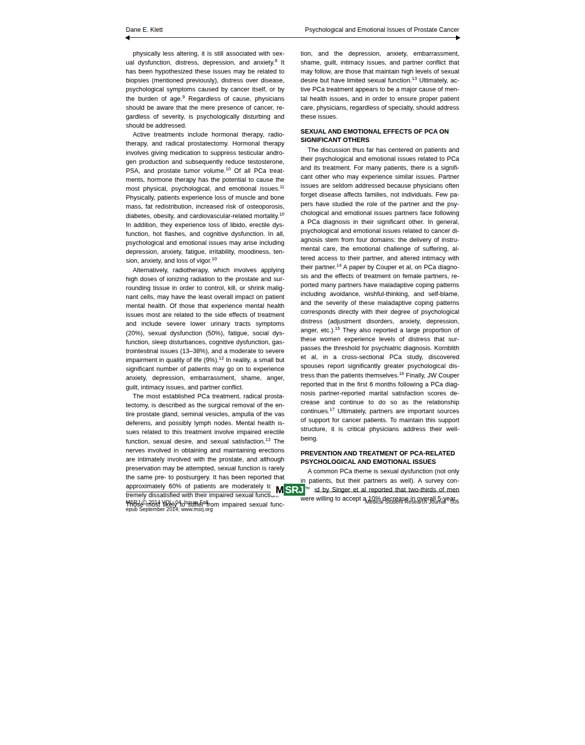Dane E. Klett Psychological and Emotional Issues of Prostate Cancer
physically less altering, it is still associated with sexual dysfunction, distress, depression, and anxiety.9 It has been hypothesized these issues may be related to biopsies (mentioned previously), distress over disease, psychological symptoms caused by cancer itself, or by the burden of age.9 Regardless of cause, physicians should be aware that the mere presence of cancer, regardless of severity, is psychologically disturbing and should be addressed.
Active treatments include hormonal therapy, radiotherapy, and radical prostatectomy. Hormonal therapy involves giving medication to suppress testicular androgen production and subsequently reduce testosterone, PSA, and prostate tumor volume.10 Of all PCa treatments, hormone therapy has the potential to cause the most physical, psychological, and emotional issues.11 Physically, patients experience loss of muscle and bone mass, fat redistribution, increased risk of osteoporosis, diabetes, obesity, and cardiovascular-related mortality.10 In addition, they experience loss of libido, erectile dysfunction, hot flashes, and cognitive dysfunction. In all, psychological and emotional issues may arise including depression, anxiety, fatigue, irritability, moodiness, tension, anxiety, and loss of vigor.10
Alternatively, radiotherapy, which involves applying high doses of ionizing radiation to the prostate and surrounding tissue in order to control, kill, or shrink malignant cells, may have the least overall impact on patient mental health. Of those that experience mental health issues most are related to the side effects of treatment and include severe lower urinary tracts symptoms (20%), sexual dysfunction (50%), fatigue, social dysfunction, sleep disturbances, cognitive dysfunction, gastrointestinal issues (13–38%), and a moderate to severe impairment in quality of life (9%).12 In reality, a small but significant number of patients may go on to experience anxiety, depression, embarrassment, shame, anger, guilt, intimacy issues, and partner conflict.
The most established PCa treatment, radical prostatectomy, is described as the surgical removal of the entire prostate gland, seminal vesicles, ampulla of the vas deferens, and possibly lymph nodes. Mental health issues related to this treatment involve impaired erectile function, sexual desire, and sexual satisfaction.13 The nerves involved in obtaining and maintaining erections are intimately involved with the prostate, and although preservation may be attempted, sexual function is rarely the same pre- to postsurgery. It has been reported that approximately 60% of patients are moderately to extremely dissatisfied with their impaired sexual function.13 Those most likely to suffer from impaired sexual function, and the depression, anxiety, embarrassment, shame, guilt, intimacy issues, and partner conflict that may follow, are those that maintain high levels of sexual desire but have limited sexual function.13 Ultimately, active PCa treatment appears to be a major cause of mental health issues, and in order to ensure proper patient care, physicians, regardless of specialty, should address these issues.
Sexual and Emotional Effects of PCa on Significant Others
The discussion thus far has centered on patients and their psychological and emotional issues related to PCa and its treatment. For many patients, there is a significant other who may experience similar issues. Partner issues are seldom addressed because physicians often forget disease affects families, not individuals. Few papers have studied the role of the partner and the psychological and emotional issues partners face following a PCa diagnosis in their significant other. In general, psychological and emotional issues related to cancer diagnosis stem from four domains: the delivery of instrumental care, the emotional challenge of suffering, altered access to their partner, and altered intimacy with their partner.14 A paper by Couper et al, on PCa diagnosis and the effects of treatment on female partners, reported many partners have maladaptive coping patterns including avoidance, wishful-thinking, and self-blame, and the severity of these maladaptive coping patterns corresponds directly with their degree of psychological distress (adjustment disorders, anxiety, depression, anger, etc.).15 They also reported a large proportion of these women experience levels of distress that surpasses the threshold for psychiatric diagnosis. Kornblith et al, in a cross-sectional PCa study, discovered spouses report significantly greater psychological distress than the patients themselves.16 Finally, JW Couper reported that in the first 6 months following a PCa diagnosis partner-reported marital satisfaction scores decrease and continue to do so as the relationship continues.17 Ultimately, partners are important sources of support for cancer patients. To maintain this support structure, it is critical physicians address their well-being.
Prevention and Treatment of PCa-Related Psychological and Emotional Issues
A common PCa theme is sexual dysfunction (not only in patients, but their partners as well). A survey conducted by Singer et al reported that two-thirds of men were willing to accept a 10% decrease in overall 5-year
MSRJ TM
MSRJ Ⓒ 2014 VOL: 04. Issue: Fall
epub September 2014; www.msrj.org
Medical Student Research Journal 005